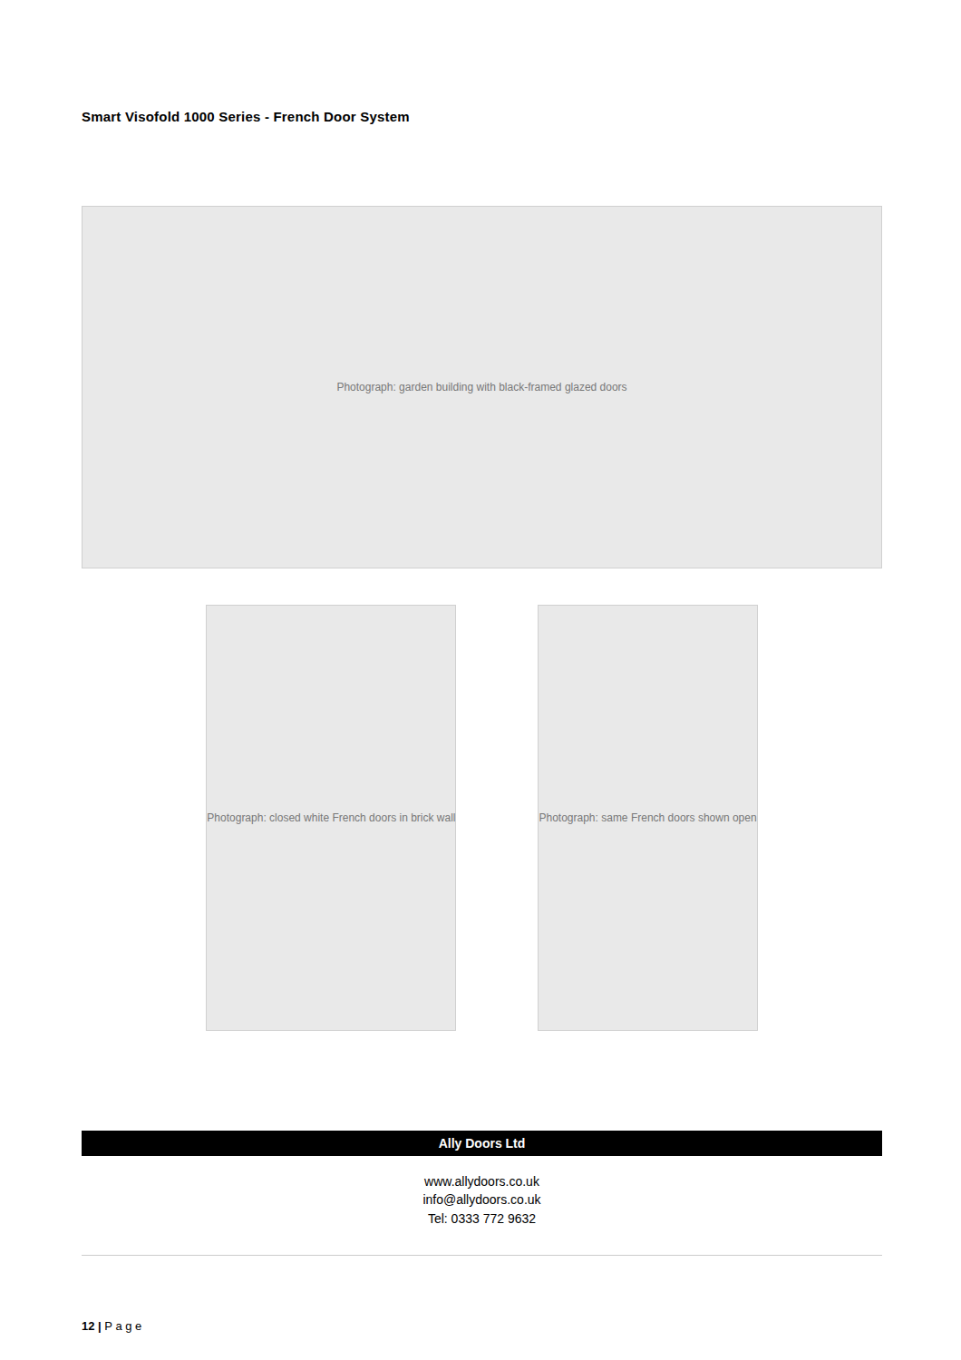Smart Visofold 1000 Series - French Door System
Photograph: garden building with black-framed glazed doors
Photograph: closed white French doors in brick wall
Photograph: same French doors shown open
Ally Doors Ltd
www.allydoors.co.uk
info@allydoors.co.uk
Tel: 0333 772 9632
12 | P a g e